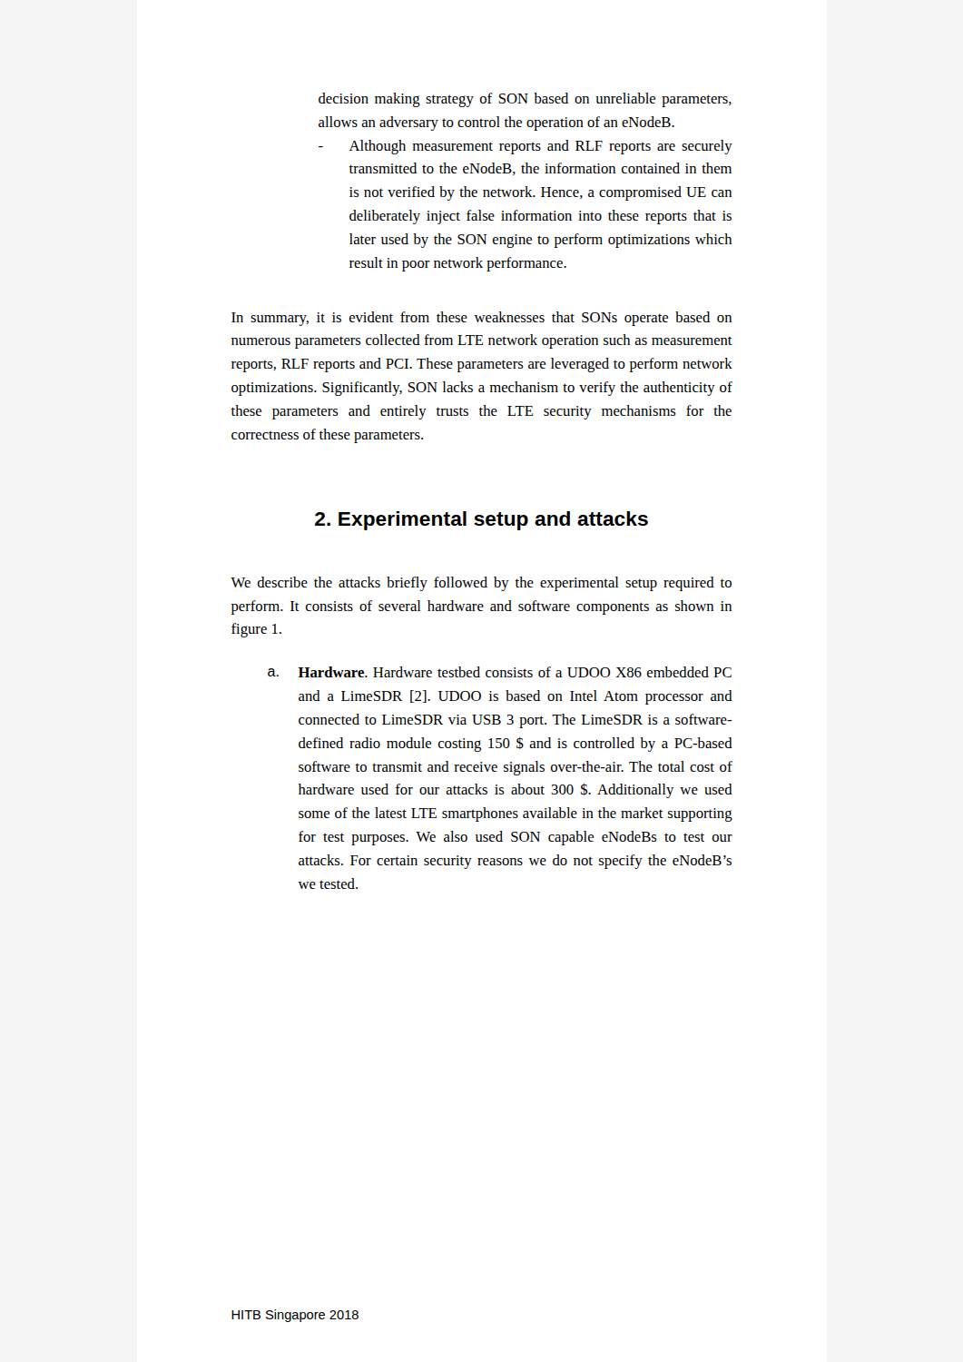decision making strategy of SON based on unreliable parameters, allows an adversary to control the operation of an eNodeB.
Although measurement reports and RLF reports are securely transmitted to the eNodeB, the information contained in them is not verified by the network. Hence, a compromised UE can deliberately inject false information into these reports that is later used by the SON engine to perform optimizations which result in poor network performance.
In summary, it is evident from these weaknesses that SONs operate based on numerous parameters collected from LTE network operation such as measurement reports, RLF reports and PCI. These parameters are leveraged to perform network optimizations. Significantly, SON lacks a mechanism to verify the authenticity of these parameters and entirely trusts the LTE security mechanisms for the correctness of these parameters.
2. Experimental setup and attacks
We describe the attacks briefly followed by the experimental setup required to perform. It consists of several hardware and software components as shown in figure 1.
Hardware. Hardware testbed consists of a UDOO X86 embedded PC and a LimeSDR [2]. UDOO is based on Intel Atom processor and connected to LimeSDR via USB 3 port. The LimeSDR is a software-defined radio module costing 150 $ and is controlled by a PC-based software to transmit and receive signals over-the-air. The total cost of hardware used for our attacks is about 300 $. Additionally we used some of the latest LTE smartphones available in the market supporting for test purposes. We also used SON capable eNodeBs to test our attacks. For certain security reasons we do not specify the eNodeB’s we tested.
HITB Singapore 2018